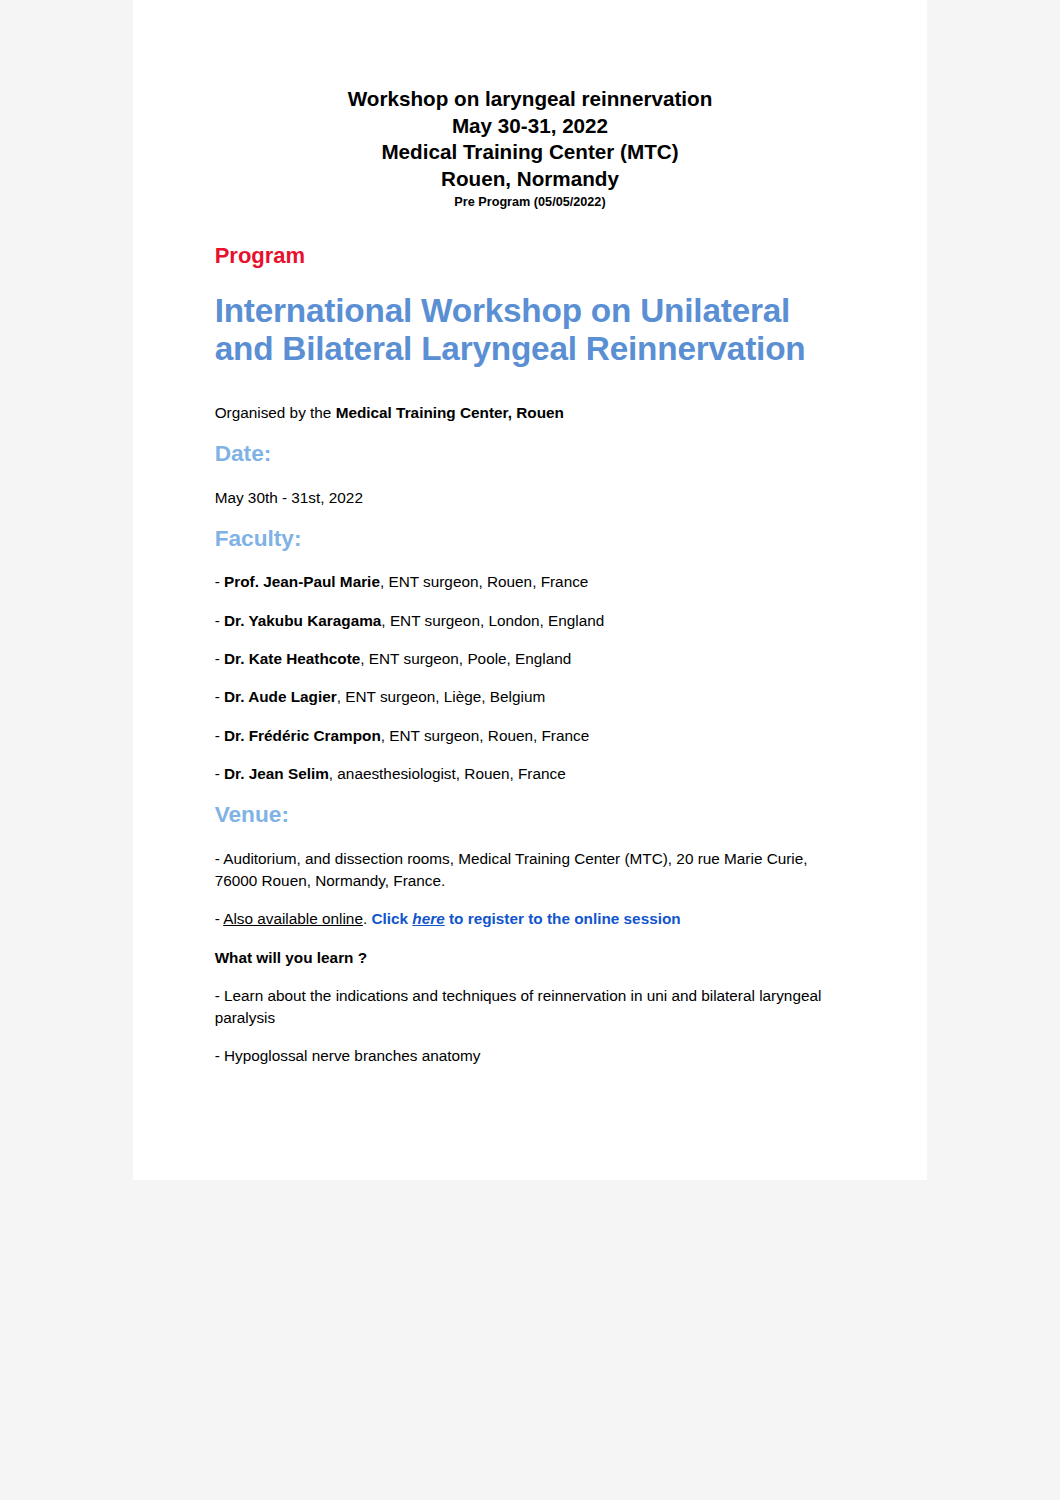Workshop on laryngeal reinnervation
May 30-31, 2022
Medical Training Center (MTC)
Rouen, Normandy
Pre Program (05/05/2022)
Program
International Workshop on Unilateral and Bilateral Laryngeal Reinnervation
Organised by the Medical Training Center, Rouen
Date:
May 30th - 31st, 2022
Faculty:
Prof. Jean-Paul Marie, ENT surgeon, Rouen, France
Dr. Yakubu Karagama, ENT surgeon, London, England
Dr. Kate Heathcote, ENT surgeon, Poole, England
Dr. Aude Lagier, ENT surgeon, Liège, Belgium
Dr. Frédéric Crampon, ENT surgeon, Rouen, France
Dr. Jean Selim, anaesthesiologist, Rouen, France
Venue:
- Auditorium, and dissection rooms, Medical Training Center (MTC), 20 rue Marie Curie, 76000 Rouen, Normandy, France.
- Also available online. Click here to register to the online session
What will you learn ?
- Learn about the indications and techniques of reinnervation in uni and bilateral laryngeal paralysis
- Hypoglossal nerve branches anatomy